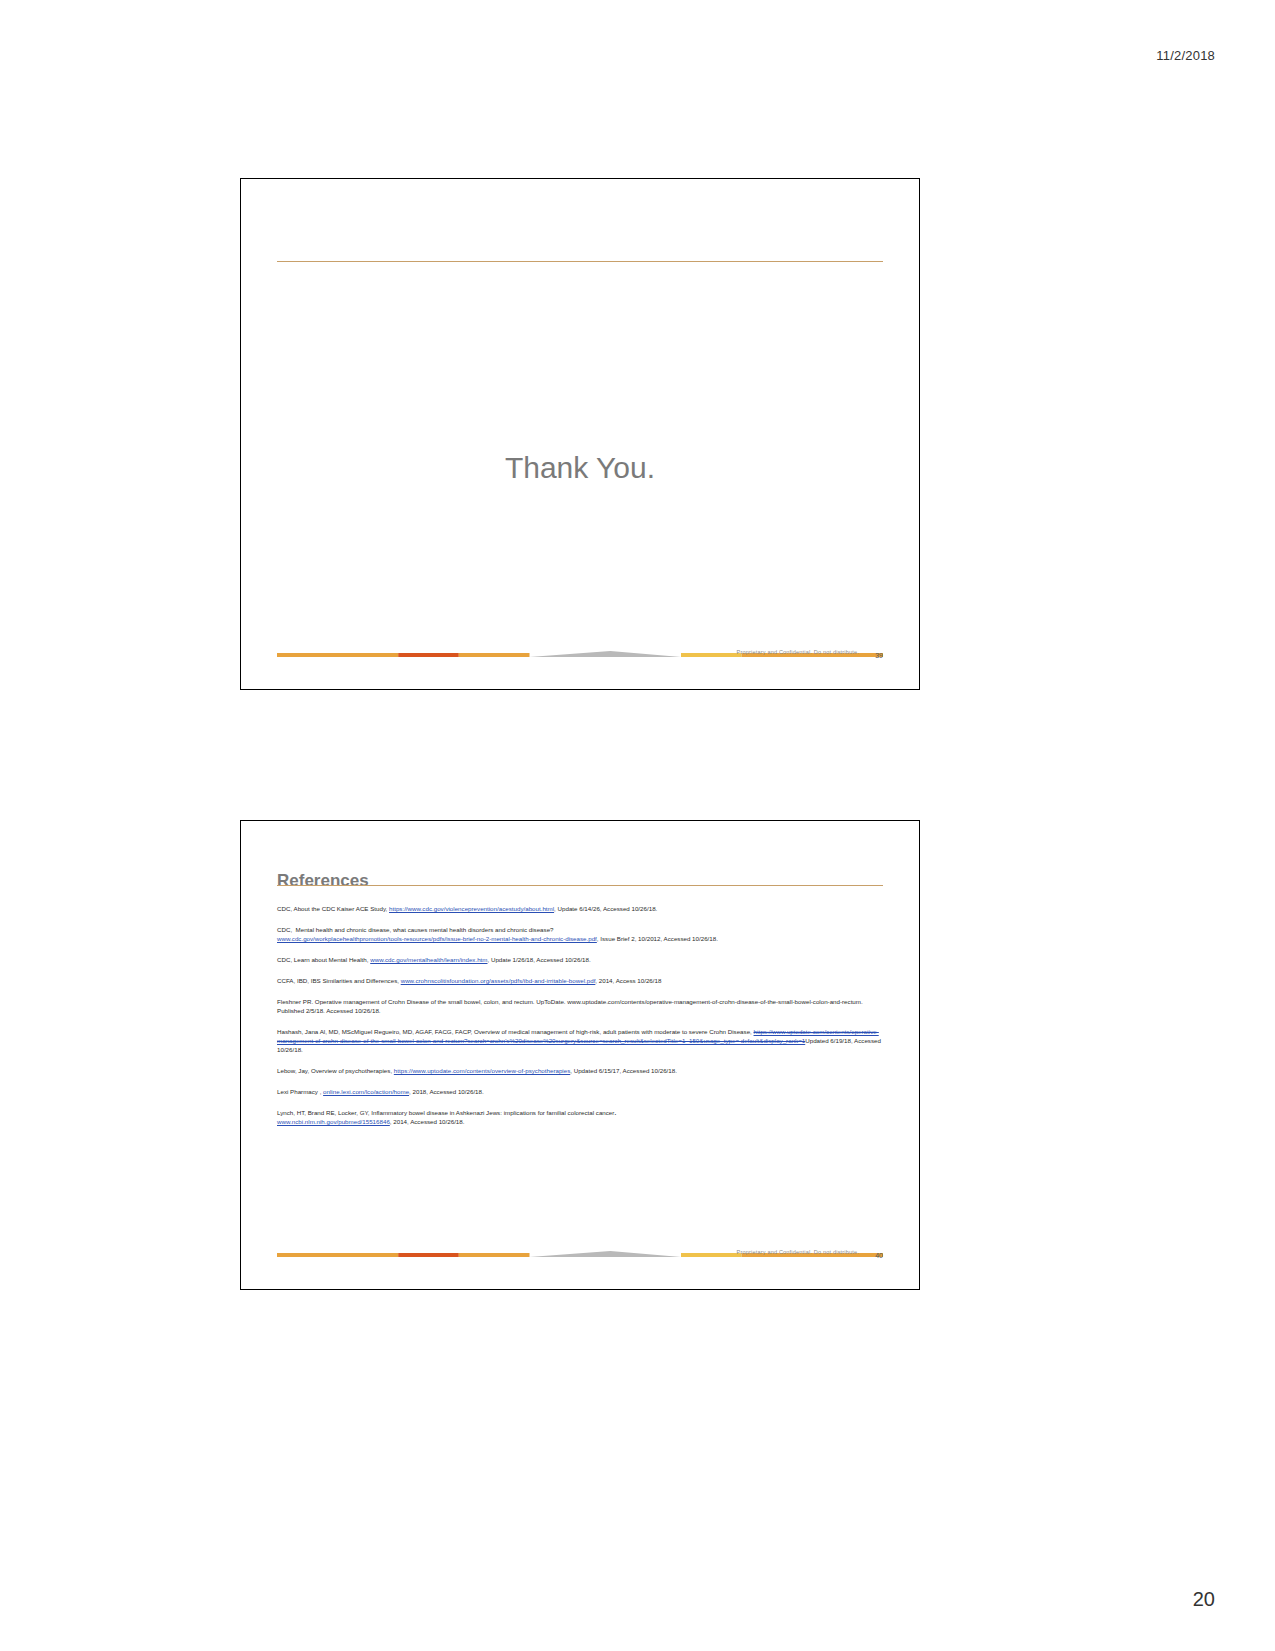11/2/2018
Thank You.
Proprietary and Confidential. Do not distribute.
39
References
CDC, About the CDC Kaiser ACE Study, https://www.cdc.gov/violenceprevention/acestudy/about.html, Update 6/14/26, Accessed 10/26/18.
CDC, Mental health and chronic disease, what causes mental health disorders and chronic disease?
www.cdc.gov/workplacehealthpromotion/tools-resources/pdfs/issue-brief-no-2-mental-health-and-chronic-disease.pdf, Issue Brief 2, 10/2012, Accessed 10/26/18.
CDC, Learn about Mental Health, www.cdc.gov/mentalhealth/learn/index.htm, Update 1/26/18, Accessed 10/26/18.
CCFA, IBD, IBS Similarities and Differences, www.crohnscolitisfoundation.org/assets/pdfs/ibd-and-irritable-bowel.pdf, 2014, Access 10/26/18
Fleshner PR. Operative management of Crohn Disease of the small bowel, colon, and rectum. UpToDate. www.uptodate.com/contents/operative-management-of-crohn-disease-of-the-small-bowel-colon-and-rectum. Published 2/5/18. Accessed 10/26/18.
Hashash, Jana Al, MD, MScMiguel Regueiro, MD, AGAF, FACG, FACP, Overview of medical management of high-risk, adult patients with moderate to severe Crohn Disease, https://www.uptodate.com/contents/operative-management-of-crohn-disease-of-the-small-bowel-colon-and-rectum?search=crohn's%20disease%20surgery&source=search_result&selectedTitle=1~150&usage_type= default&display_rank=1 Updated 6/19/18, Accessed 10/26/18.
Lebow, Jay, Overview of psychotherapies, https://www.uptodate.com/contents/overview-of-psychotherapies, Updated 6/15/17, Accessed 10/26/18.
Lexi Pharmacy , online.lexi.com/lco/action/home, 2018, Accessed 10/26/18.
Lynch, HT, Brand RE, Locker, GY, Inflammatory bowel disease in Ashkenazi Jews: implications for familial colorectal cancer.
www.ncbi.nlm.nih.gov/pubmed/15516846, 2014, Accessed 10/26/18.
Proprietary and Confidential. Do not distribute.
40
20